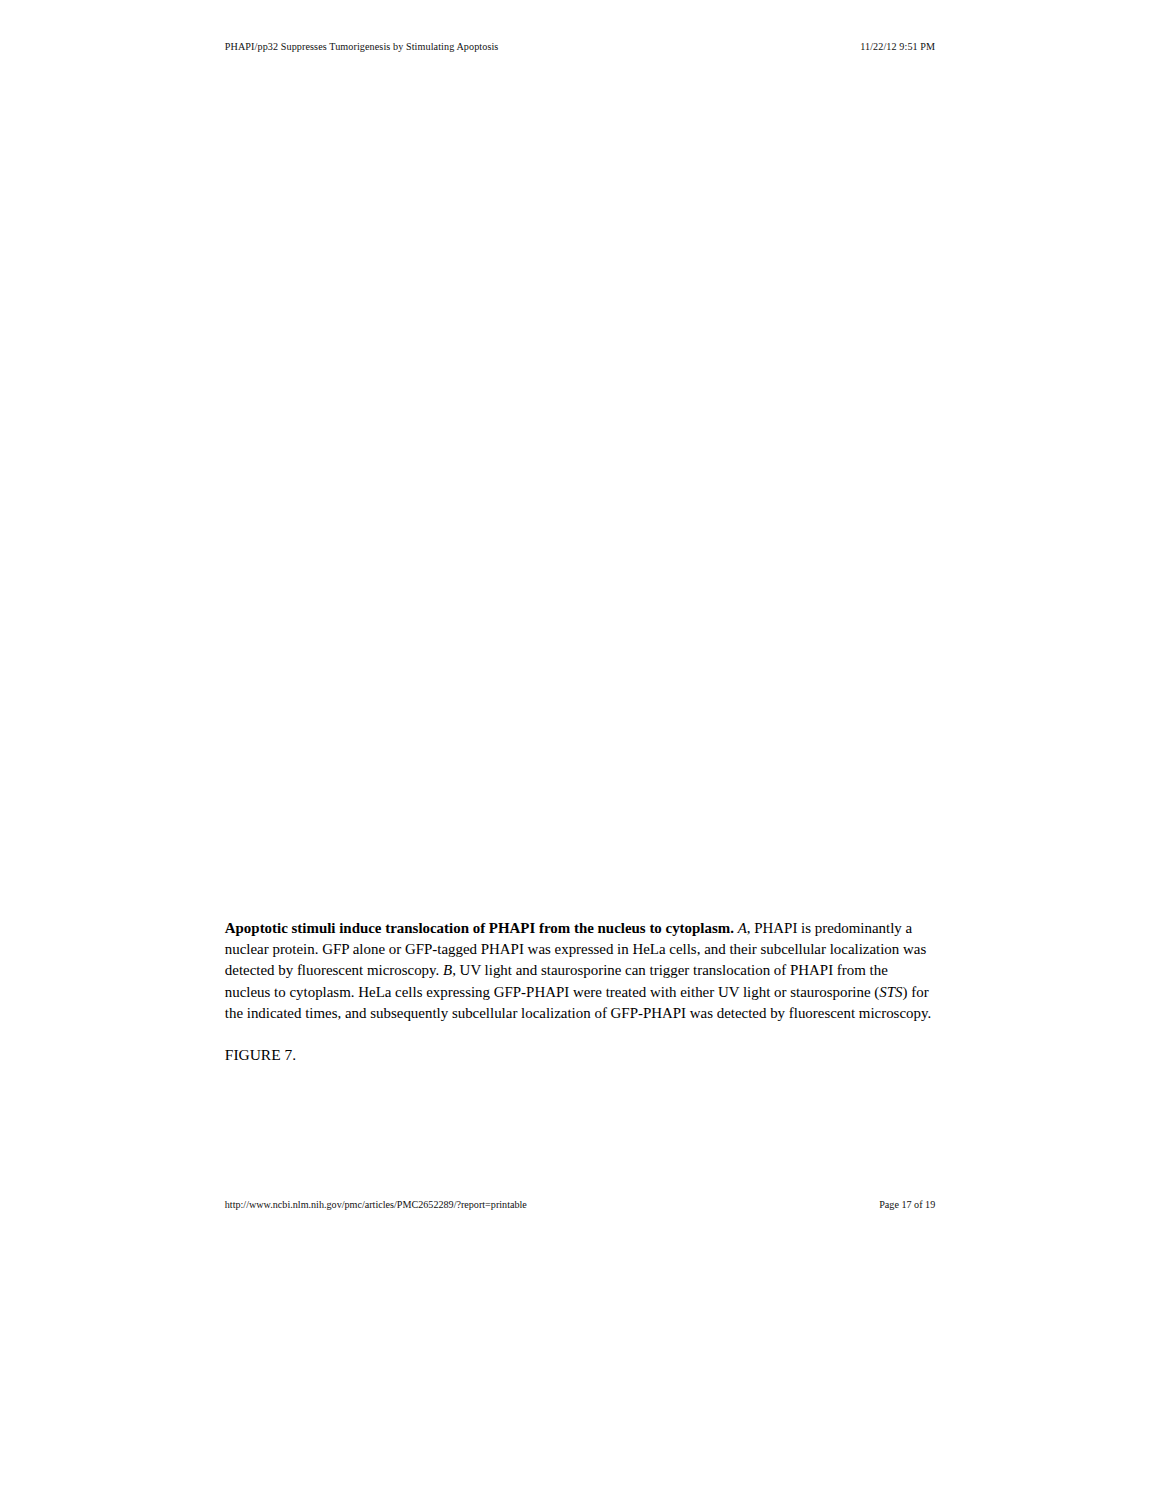PHAPI/pp32 Suppresses Tumorigenesis by Stimulating Apoptosis
11/22/12 9:51 PM
Apoptotic stimuli induce translocation of PHAPI from the nucleus to cytoplasm. A, PHAPI is predominantly a nuclear protein. GFP alone or GFP-tagged PHAPI was expressed in HeLa cells, and their subcellular localization was detected by fluorescent microscopy. B, UV light and staurosporine can trigger translocation of PHAPI from the nucleus to cytoplasm. HeLa cells expressing GFP-PHAPI were treated with either UV light or staurosporine (STS) for the indicated times, and subsequently subcellular localization of GFP-PHAPI was detected by fluorescent microscopy.
FIGURE 7.
http://www.ncbi.nlm.nih.gov/pmc/articles/PMC2652289/?report=printable
Page 17 of 19